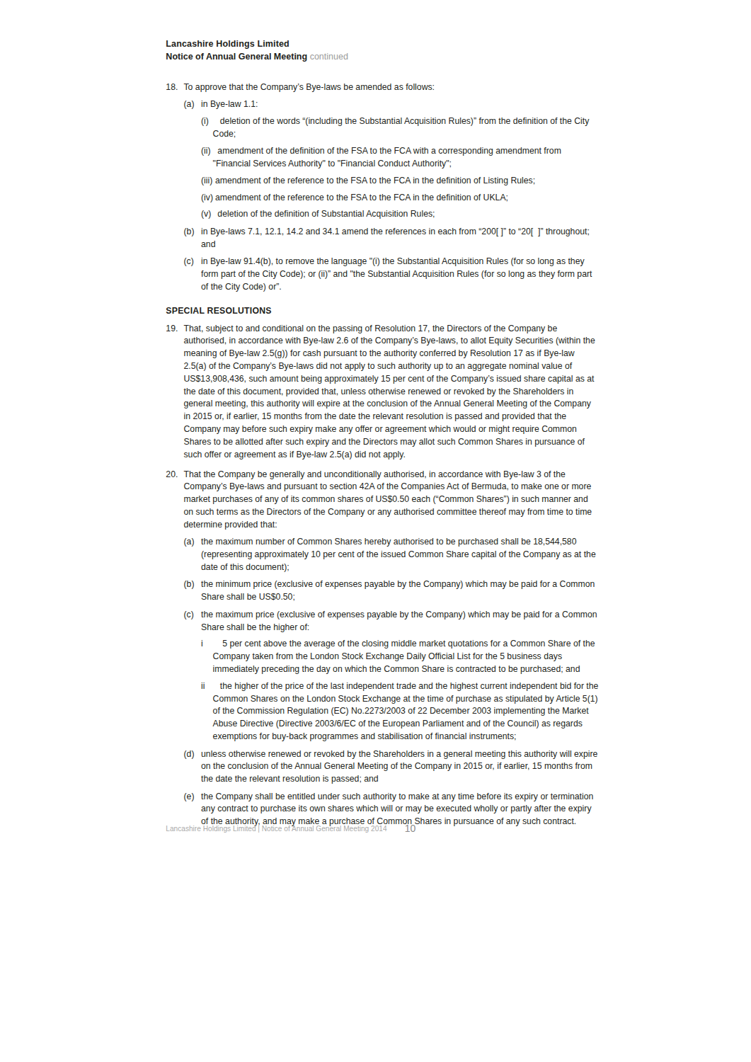Lancashire Holdings Limited
Notice of Annual General Meeting continued
18. To approve that the Company’s Bye-laws be amended as follows:
(a) in Bye-law 1.1:
(i) deletion of the words “(including the Substantial Acquisition Rules)” from the definition of the City Code;
(ii) amendment of the definition of the FSA to the FCA with a corresponding amendment from "Financial Services Authority" to "Financial Conduct Authority";
(iii) amendment of the reference to the FSA to the FCA in the definition of Listing Rules;
(iv) amendment of the reference to the FSA to the FCA in the definition of UKLA;
(v) deletion of the definition of Substantial Acquisition Rules;
(b) in Bye-laws 7.1, 12.1, 14.2 and 34.1 amend the references in each from “200[ ]” to “20[ ]” throughout; and
(c) in Bye-law 91.4(b), to remove the language "(i) the Substantial Acquisition Rules (for so long as they form part of the City Code); or (ii)” and "the Substantial Acquisition Rules (for so long as they form part of the City Code) or”.
SPECIAL RESOLUTIONS
19. That, subject to and conditional on the passing of Resolution 17, the Directors of the Company be authorised, in accordance with Bye-law 2.6 of the Company’s Bye-laws, to allot Equity Securities (within the meaning of Bye-law 2.5(g)) for cash pursuant to the authority conferred by Resolution 17 as if Bye-law 2.5(a) of the Company’s Bye-laws did not apply to such authority up to an aggregate nominal value of US$13,908,436, such amount being approximately 15 per cent of the Company’s issued share capital as at the date of this document, provided that, unless otherwise renewed or revoked by the Shareholders in general meeting, this authority will expire at the conclusion of the Annual General Meeting of the Company in 2015 or, if earlier, 15 months from the date the relevant resolution is passed and provided that the Company may before such expiry make any offer or agreement which would or might require Common Shares to be allotted after such expiry and the Directors may allot such Common Shares in pursuance of such offer or agreement as if Bye-law 2.5(a) did not apply.
20. That the Company be generally and unconditionally authorised, in accordance with Bye-law 3 of the Company’s Bye-laws and pursuant to section 42A of the Companies Act of Bermuda, to make one or more market purchases of any of its common shares of US$0.50 each (“Common Shares”) in such manner and on such terms as the Directors of the Company or any authorised committee thereof may from time to time determine provided that:
(a) the maximum number of Common Shares hereby authorised to be purchased shall be 18,544,580 (representing approximately 10 per cent of the issued Common Share capital of the Company as at the date of this document);
(b) the minimum price (exclusive of expenses payable by the Company) which may be paid for a Common Share shall be US$0.50;
(c) the maximum price (exclusive of expenses payable by the Company) which may be paid for a Common Share shall be the higher of:
i 5 per cent above the average of the closing middle market quotations for a Common Share of the Company taken from the London Stock Exchange Daily Official List for the 5 business days immediately preceding the day on which the Common Share is contracted to be purchased; and
ii the higher of the price of the last independent trade and the highest current independent bid for the Common Shares on the London Stock Exchange at the time of purchase as stipulated by Article 5(1) of the Commission Regulation (EC) No.2273/2003 of 22 December 2003 implementing the Market Abuse Directive (Directive 2003/6/EC of the European Parliament and of the Council) as regards exemptions for buy-back programmes and stabilisation of financial instruments;
(d) unless otherwise renewed or revoked by the Shareholders in a general meeting this authority will expire on the conclusion of the Annual General Meeting of the Company in 2015 or, if earlier, 15 months from the date the relevant resolution is passed; and
(e) the Company shall be entitled under such authority to make at any time before its expiry or termination any contract to purchase its own shares which will or may be executed wholly or partly after the expiry of the authority, and may make a purchase of Common Shares in pursuance of any such contract.
Lancashire Holdings Limited | Notice of Annual General Meeting 2014 10